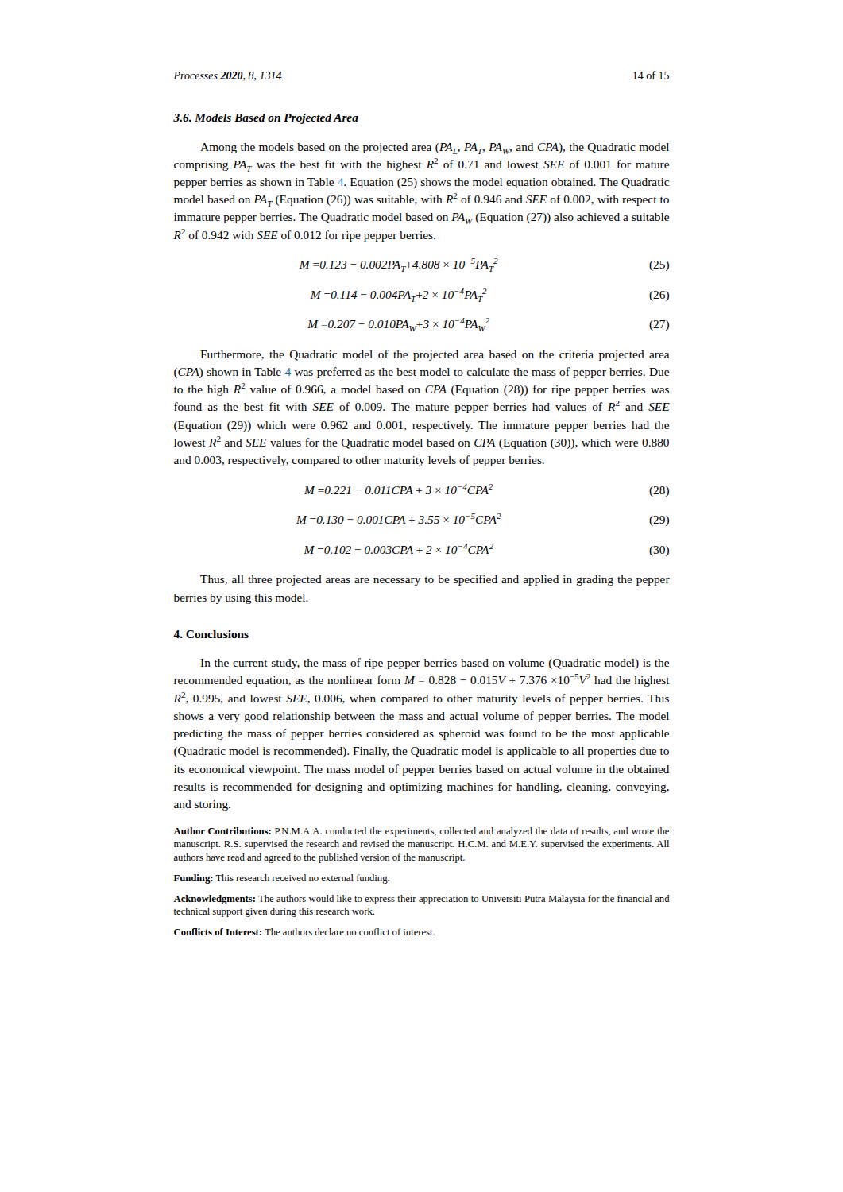Processes 2020, 8, 1314
14 of 15
3.6. Models Based on Projected Area
Among the models based on the projected area (PAL, PAT, PAW, and CPA), the Quadratic model comprising PAT was the best fit with the highest R2 of 0.71 and lowest SEE of 0.001 for mature pepper berries as shown in Table 4. Equation (25) shows the model equation obtained. The Quadratic model based on PAT (Equation (26)) was suitable, with R2 of 0.946 and SEE of 0.002, with respect to immature pepper berries. The Quadratic model based on PAW (Equation (27)) also achieved a suitable R2 of 0.942 with SEE of 0.012 for ripe pepper berries.
M =0.123 − 0.002PAT+4.808 × 10−5PAT2
(25)
M =0.114 − 0.004PAT+2 × 10−4PAT2
(26)
M =0.207 − 0.010PAW+3 × 10−4PAW2
(27)
Furthermore, the Quadratic model of the projected area based on the criteria projected area (CPA) shown in Table 4 was preferred as the best model to calculate the mass of pepper berries. Due to the high R2 value of 0.966, a model based on CPA (Equation (28)) for ripe pepper berries was found as the best fit with SEE of 0.009. The mature pepper berries had values of R2 and SEE (Equation (29)) which were 0.962 and 0.001, respectively. The immature pepper berries had the lowest R2 and SEE values for the Quadratic model based on CPA (Equation (30)), which were 0.880 and 0.003, respectively, compared to other maturity levels of pepper berries.
M =0.221 − 0.011CPA + 3 × 10−4CPA2
(28)
M =0.130 − 0.001CPA + 3.55 × 10−5CPA2
(29)
M =0.102 − 0.003CPA + 2 × 10−4CPA2
(30)
Thus, all three projected areas are necessary to be specified and applied in grading the pepper berries by using this model.
4. Conclusions
In the current study, the mass of ripe pepper berries based on volume (Quadratic model) is the recommended equation, as the nonlinear form M = 0.828 − 0.015V + 7.376 ×10−5V2 had the highest R2, 0.995, and lowest SEE, 0.006, when compared to other maturity levels of pepper berries. This shows a very good relationship between the mass and actual volume of pepper berries. The model predicting the mass of pepper berries considered as spheroid was found to be the most applicable (Quadratic model is recommended). Finally, the Quadratic model is applicable to all properties due to its economical viewpoint. The mass model of pepper berries based on actual volume in the obtained results is recommended for designing and optimizing machines for handling, cleaning, conveying, and storing.
Author Contributions: P.N.M.A.A. conducted the experiments, collected and analyzed the data of results, and wrote the manuscript. R.S. supervised the research and revised the manuscript. H.C.M. and M.E.Y. supervised the experiments. All authors have read and agreed to the published version of the manuscript.
Funding: This research received no external funding.
Acknowledgments: The authors would like to express their appreciation to Universiti Putra Malaysia for the financial and technical support given during this research work.
Conflicts of Interest: The authors declare no conflict of interest.